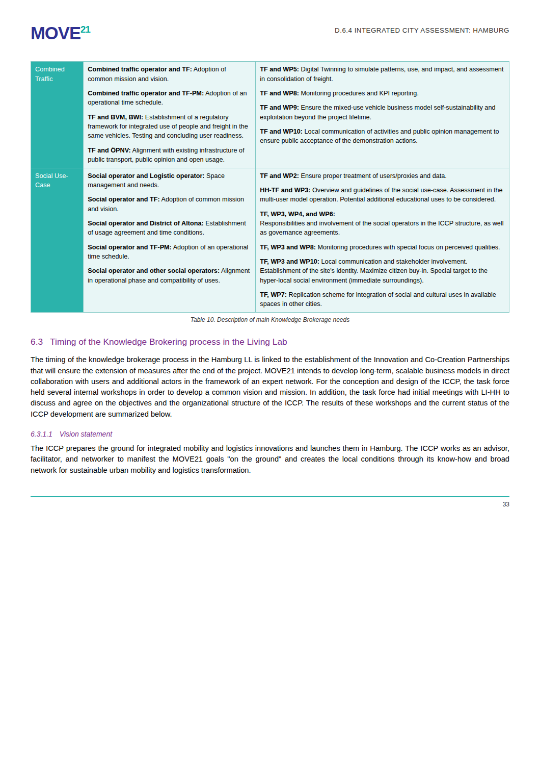MOVE21
D.6.4 INTEGRATED CITY ASSESSMENT: HAMBURG
| Combined Traffic | Combined traffic operator and TF: Adoption of common mission and vision. Combined traffic operator and TF-PM: Adoption of an operational time schedule. TF and BVM, BWI: Establishment of a regulatory framework for integrated use of people and freight in the same vehicles. Testing and concluding user readiness. TF and ÖPNV: Alignment with existing infrastructure of public transport, public opinion and open usage. | TF and WP5: Digital Twinning to simulate patterns, use, and impact, and assessment in consolidation of freight. TF and WP8: Monitoring procedures and KPI reporting. TF and WP9: Ensure the mixed-use vehicle business model self-sustainability and exploitation beyond the project lifetime. TF and WP10: Local communication of activities and public opinion management to ensure public acceptance of the demonstration actions. |
| Social Use-Case | Social operator and Logistic operator: Space management and needs. Social operator and TF: Adoption of common mission and vision. Social operator and District of Altona: Establishment of usage agreement and time conditions. Social operator and TF-PM: Adoption of an operational time schedule. Social operator and other social operators: Alignment in operational phase and compatibility of uses. | TF and WP2: Ensure proper treatment of users/proxies and data. HH-TF and WP3: Overview and guidelines of the social use-case. Assessment in the multi-user model operation. Potential additional educational uses to be considered. TF, WP3, WP4, and WP6: Responsibilities and involvement of the social operators in the ICCP structure, as well as governance agreements. TF, WP3 and WP8: Monitoring procedures with special focus on perceived qualities. TF, WP3 and WP10: Local communication and stakeholder involvement. Establishment of the site's identity. Maximize citizen buy-in. Special target to the hyper-local social environment (immediate surroundings). TF, WP7: Replication scheme for integration of social and cultural uses in available spaces in other cities. |
Table 10. Description of main Knowledge Brokerage needs
6.3 Timing of the Knowledge Brokering process in the Living Lab
The timing of the knowledge brokerage process in the Hamburg LL is linked to the establishment of the Innovation and Co-Creation Partnerships that will ensure the extension of measures after the end of the project. MOVE21 intends to develop long-term, scalable business models in direct collaboration with users and additional actors in the framework of an expert network. For the conception and design of the ICCP, the task force held several internal workshops in order to develop a common vision and mission. In addition, the task force had initial meetings with LI-HH to discuss and agree on the objectives and the organizational structure of the ICCP. The results of these workshops and the current status of the ICCP development are summarized below.
6.3.1.1 Vision statement
The ICCP prepares the ground for integrated mobility and logistics innovations and launches them in Hamburg. The ICCP works as an advisor, facilitator, and networker to manifest the MOVE21 goals "on the ground" and creates the local conditions through its know-how and broad network for sustainable urban mobility and logistics transformation.
33